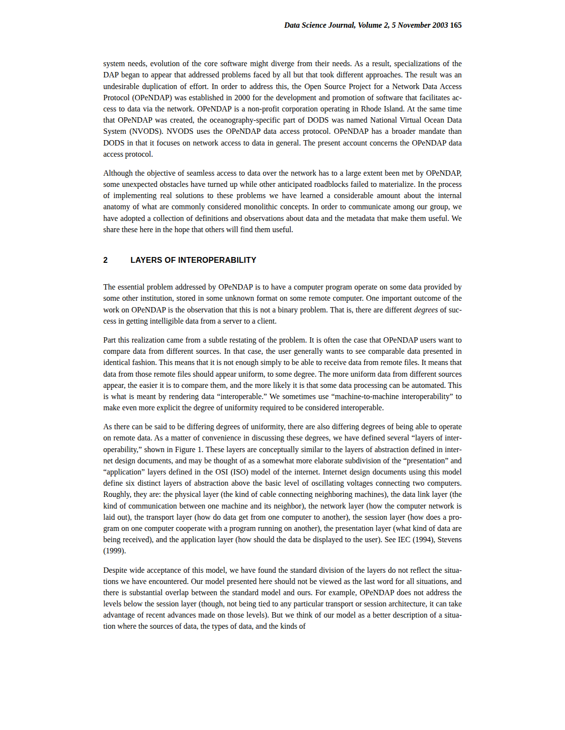Data Science Journal, Volume 2, 5 November 2003 165
system needs, evolution of the core software might diverge from their needs. As a result, specializations of the DAP began to appear that addressed problems faced by all but that took different approaches. The result was an undesirable duplication of effort. In order to address this, the Open Source Project for a Network Data Access Protocol (OPeNDAP) was established in 2000 for the development and promotion of software that facilitates access to data via the network. OPeNDAP is a non-profit corporation operating in Rhode Island. At the same time that OPeNDAP was created, the oceanography-specific part of DODS was named National Virtual Ocean Data System (NVODS). NVODS uses the OPeNDAP data access protocol. OPeNDAP has a broader mandate than DODS in that it focuses on network access to data in general. The present account concerns the OPeNDAP data access protocol.
Although the objective of seamless access to data over the network has to a large extent been met by OPeNDAP, some unexpected obstacles have turned up while other anticipated roadblocks failed to materialize. In the process of implementing real solutions to these problems we have learned a considerable amount about the internal anatomy of what are commonly considered monolithic concepts. In order to communicate among our group, we have adopted a collection of definitions and observations about data and the metadata that make them useful. We share these here in the hope that others will find them useful.
2 LAYERS OF INTEROPERABILITY
The essential problem addressed by OPeNDAP is to have a computer program operate on some data provided by some other institution, stored in some unknown format on some remote computer. One important outcome of the work on OPeNDAP is the observation that this is not a binary problem. That is, there are different degrees of success in getting intelligible data from a server to a client.
Part this realization came from a subtle restating of the problem. It is often the case that OPeNDAP users want to compare data from different sources. In that case, the user generally wants to see comparable data presented in identical fashion. This means that it is not enough simply to be able to receive data from remote files. It means that data from those remote files should appear uniform, to some degree. The more uniform data from different sources appear, the easier it is to compare them, and the more likely it is that some data processing can be automated. This is what is meant by rendering data “interoperable.” We sometimes use “machine-to-machine interoperability” to make even more explicit the degree of uniformity required to be considered interoperable.
As there can be said to be differing degrees of uniformity, there are also differing degrees of being able to operate on remote data. As a matter of convenience in discussing these degrees, we have defined several “layers of interoperability,” shown in Figure 1. These layers are conceptually similar to the layers of abstraction defined in internet design documents, and may be thought of as a somewhat more elaborate subdivision of the “presentation” and “application” layers defined in the OSI (ISO) model of the internet. Internet design documents using this model define six distinct layers of abstraction above the basic level of oscillating voltages connecting two computers. Roughly, they are: the physical layer (the kind of cable connecting neighboring machines), the data link layer (the kind of communication between one machine and its neighbor), the network layer (how the computer network is laid out), the transport layer (how do data get from one computer to another), the session layer (how does a program on one computer cooperate with a program running on another), the presentation layer (what kind of data are being received), and the application layer (how should the data be displayed to the user). See IEC (1994), Stevens (1999).
Despite wide acceptance of this model, we have found the standard division of the layers do not reflect the situations we have encountered. Our model presented here should not be viewed as the last word for all situations, and there is substantial overlap between the standard model and ours. For example, OPeNDAP does not address the levels below the session layer (though, not being tied to any particular transport or session architecture, it can take advantage of recent advances made on those levels). But we think of our model as a better description of a situation where the sources of data, the types of data, and the kinds of